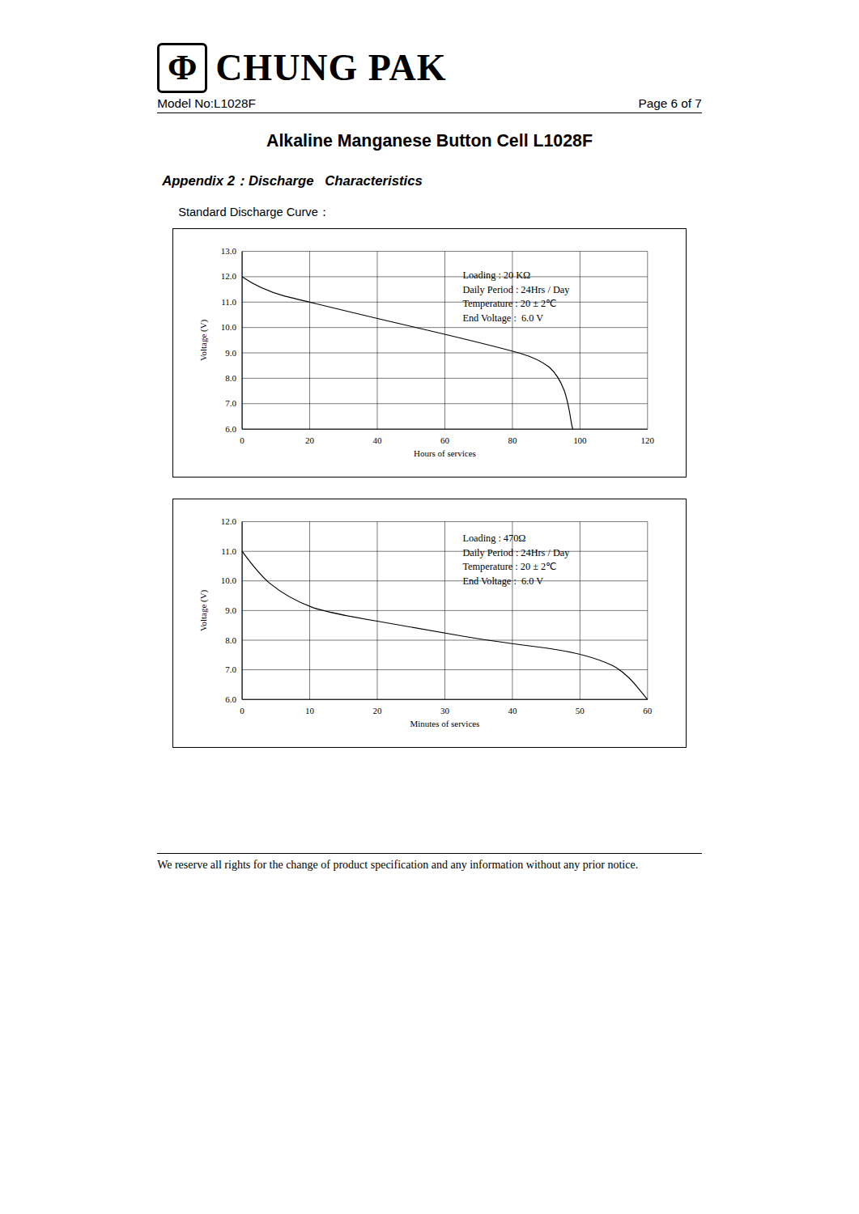Φ
CHUNG PAK
Model No:L1028F Page 6 of 7
Alkaline Manganese Button Cell L1028F
Appendix 2：Discharge Characteristics
Standard Discharge Curve：
13.0 12.0 11.0 10.0 9.0 8.0 7.0 6.0 0 20 40 60 80 100 120 Hours of services Voltage (V) Loading : 20 KΩ Daily Period : 24Hrs / Day Temperature : 20 ± 2℃ End Voltage : 6.0 V
12.0 11.0 10.0 9.0 8.0 7.0 6.0 0 10 20 30 40 50 60 Minutes of services Voltage (V) Loading : 470Ω Daily Period : 24Hrs / Day Temperature : 20 ± 2℃ End Voltage : 6.0 V
We reserve all rights for the change of product specification and any information without any prior notice.